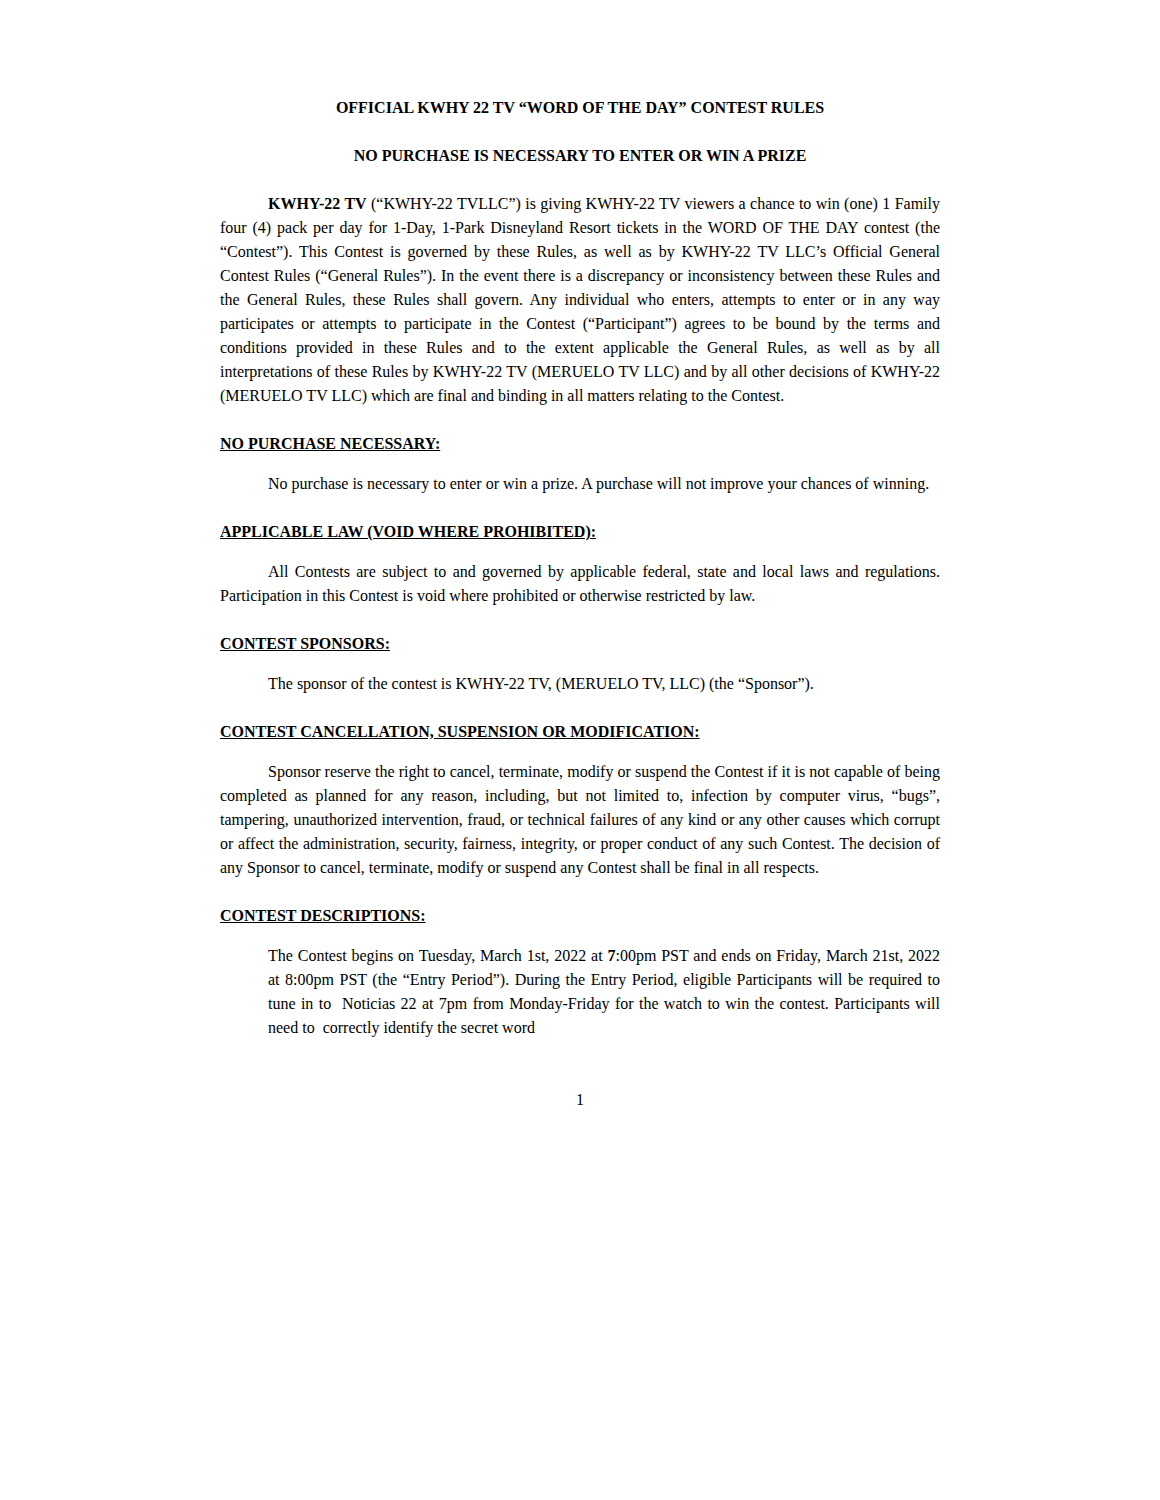Official KWHY 22 TV “Word of the Day” Contest Rules
No Purchase Is Necessary To Enter Or Win A Prize
KWHY-22 TV (“KWHY-22 TVLLC”) is giving KWHY-22 TV viewers a chance to win (one) 1 Family four (4) pack per day for 1-Day, 1-Park Disneyland Resort tickets in the WORD OF THE DAY contest (the “Contest”). This Contest is governed by these Rules, as well as by KWHY-22 TV LLC’s Official General Contest Rules (“General Rules”). In the event there is a discrepancy or inconsistency between these Rules and the General Rules, these Rules shall govern. Any individual who enters, attempts to enter or in any way participates or attempts to participate in the Contest (“Participant”) agrees to be bound by the terms and conditions provided in these Rules and to the extent applicable the General Rules, as well as by all interpretations of these Rules by KWHY-22 TV (MERUELO TV LLC) and by all other decisions of KWHY-22 (MERUELO TV LLC) which are final and binding in all matters relating to the Contest.
No Purchase Necessary:
No purchase is necessary to enter or win a prize. A purchase will not improve your chances of winning.
Applicable Law (Void Where Prohibited):
All Contests are subject to and governed by applicable federal, state and local laws and regulations. Participation in this Contest is void where prohibited or otherwise restricted by law.
Contest Sponsors:
The sponsor of the contest is KWHY-22 TV, (MERUELO TV, LLC) (the “Sponsor”).
Contest Cancellation, Suspension Or Modification:
Sponsor reserve the right to cancel, terminate, modify or suspend the Contest if it is not capable of being completed as planned for any reason, including, but not limited to, infection by computer virus, “bugs”, tampering, unauthorized intervention, fraud, or technical failures of any kind or any other causes which corrupt or affect the administration, security, fairness, integrity, or proper conduct of any such Contest. The decision of any Sponsor to cancel, terminate, modify or suspend any Contest shall be final in all respects.
Contest Descriptions:
The Contest begins on Tuesday, March 1st, 2022 at 7:00pm PST and ends on Friday, March 21st, 2022 at 8:00pm PST (the “Entry Period”). During the Entry Period, eligible Participants will be required to tune in to Noticias 22 at 7pm from Monday-Friday for the watch to win the contest. Participants will need to correctly identify the secret word
1